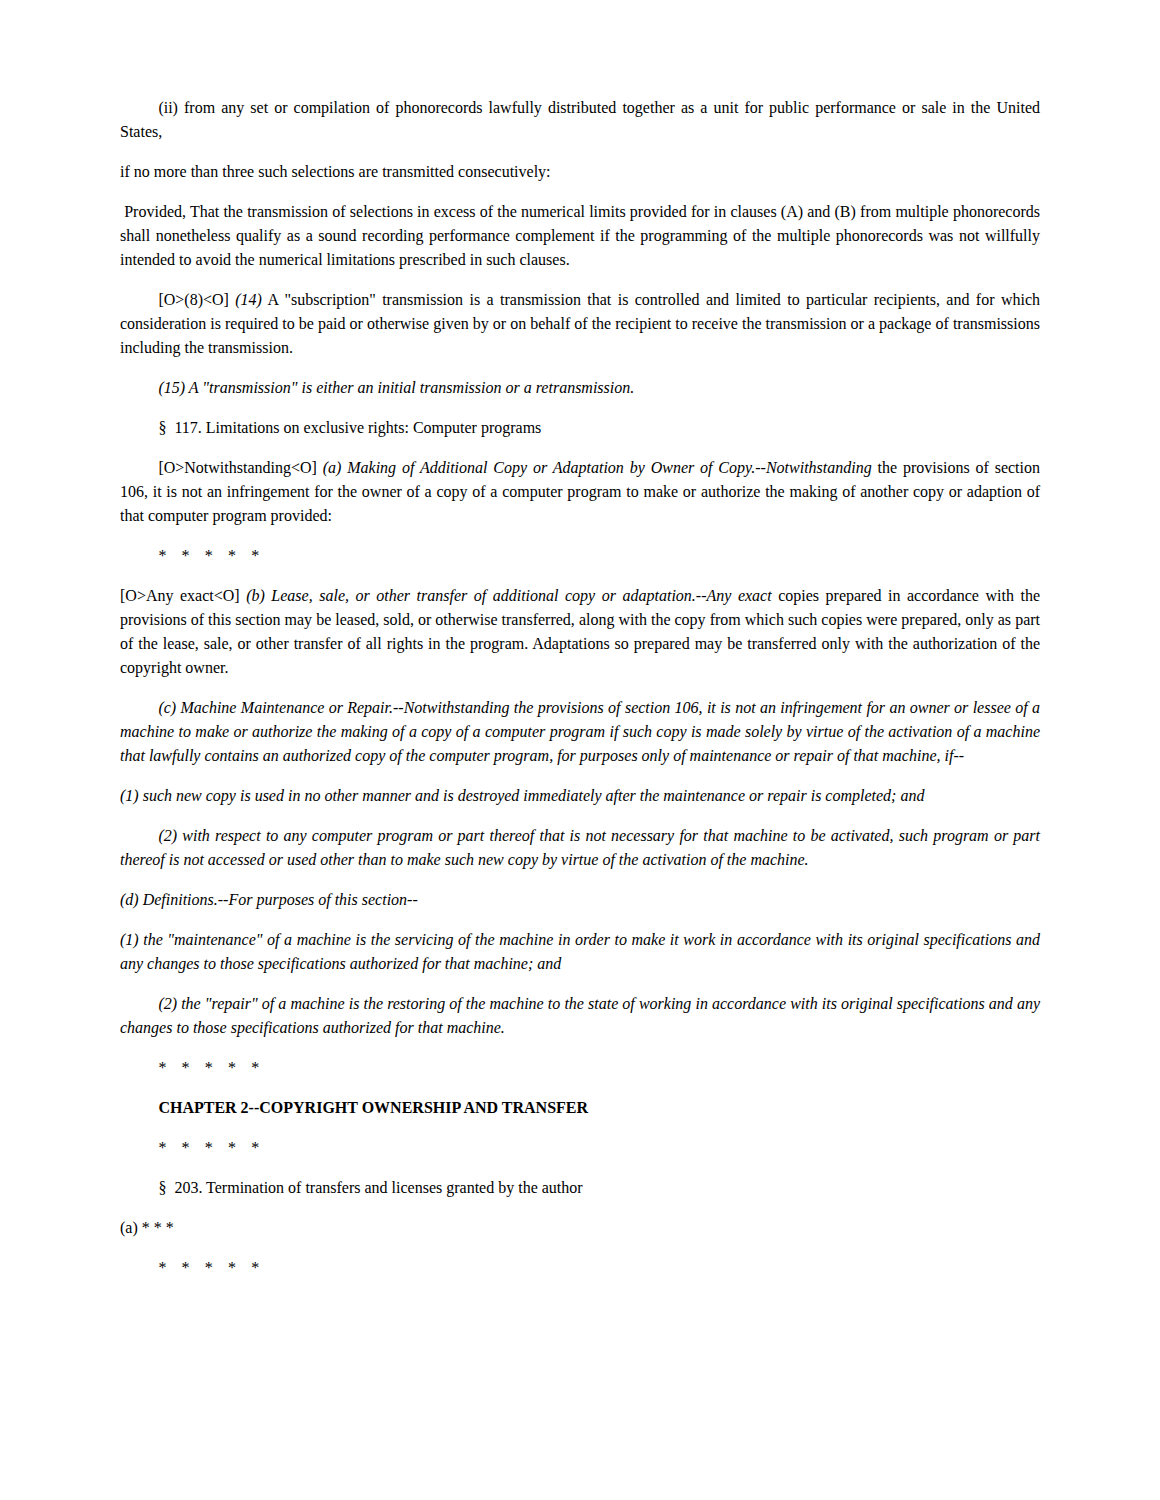(ii) from any set or compilation of phonorecords lawfully distributed together as a unit for public performance or sale in the United States,
if no more than three such selections are transmitted consecutively:
Provided, That the transmission of selections in excess of the numerical limits provided for in clauses (A) and (B) from multiple phonorecords shall nonetheless qualify as a sound recording performance complement if the programming of the multiple phonorecords was not willfully intended to avoid the numerical limitations prescribed in such clauses.
[O>(8)<O] (14) A "subscription" transmission is a transmission that is controlled and limited to particular recipients, and for which consideration is required to be paid or otherwise given by or on behalf of the recipient to receive the transmission or a package of transmissions including the transmission.
(15) A "transmission" is either an initial transmission or a retransmission.
§ 117. Limitations on exclusive rights: Computer programs
[O>Notwithstanding<O] (a) Making of Additional Copy or Adaptation by Owner of Copy.--Notwithstanding the provisions of section 106, it is not an infringement for the owner of a copy of a computer program to make or authorize the making of another copy or adaption of that computer program provided:
* * * * *
[O>Any exact<O] (b) Lease, sale, or other transfer of additional copy or adaptation.--Any exact copies prepared in accordance with the provisions of this section may be leased, sold, or otherwise transferred, along with the copy from which such copies were prepared, only as part of the lease, sale, or other transfer of all rights in the program. Adaptations so prepared may be transferred only with the authorization of the copyright owner.
(c) Machine Maintenance or Repair.--Notwithstanding the provisions of section 106, it is not an infringement for an owner or lessee of a machine to make or authorize the making of a copy of a computer program if such copy is made solely by virtue of the activation of a machine that lawfully contains an authorized copy of the computer program, for purposes only of maintenance or repair of that machine, if--
(1) such new copy is used in no other manner and is destroyed immediately after the maintenance or repair is completed; and
(2) with respect to any computer program or part thereof that is not necessary for that machine to be activated, such program or part thereof is not accessed or used other than to make such new copy by virtue of the activation of the machine.
(d) Definitions.--For purposes of this section--
(1) the "maintenance" of a machine is the servicing of the machine in order to make it work in accordance with its original specifications and any changes to those specifications authorized for that machine; and
(2) the "repair" of a machine is the restoring of the machine to the state of working in accordance with its original specifications and any changes to those specifications authorized for that machine.
* * * * *
CHAPTER 2--COPYRIGHT OWNERSHIP AND TRANSFER
* * * * *
§ 203. Termination of transfers and licenses granted by the author
(a) * * *
* * * * *